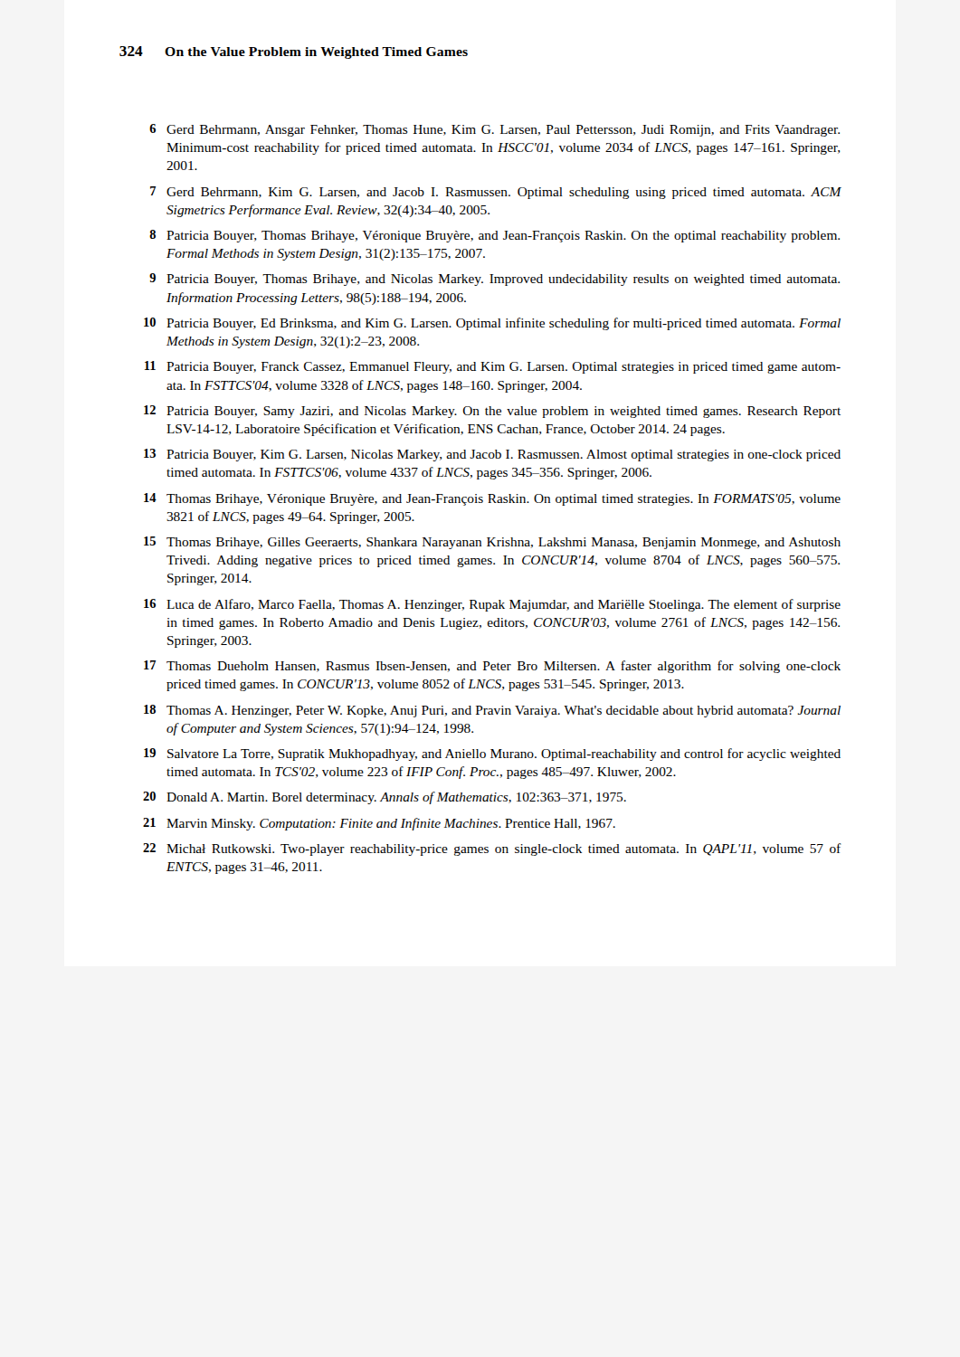324 On the Value Problem in Weighted Timed Games
6 Gerd Behrmann, Ansgar Fehnker, Thomas Hune, Kim G. Larsen, Paul Pettersson, Judi Romijn, and Frits Vaandrager. Minimum-cost reachability for priced timed automata. In HSCC'01, volume 2034 of LNCS, pages 147–161. Springer, 2001.
7 Gerd Behrmann, Kim G. Larsen, and Jacob I. Rasmussen. Optimal scheduling using priced timed automata. ACM Sigmetrics Performance Eval. Review, 32(4):34–40, 2005.
8 Patricia Bouyer, Thomas Brihaye, Véronique Bruyère, and Jean-François Raskin. On the optimal reachability problem. Formal Methods in System Design, 31(2):135–175, 2007.
9 Patricia Bouyer, Thomas Brihaye, and Nicolas Markey. Improved undecidability results on weighted timed automata. Information Processing Letters, 98(5):188–194, 2006.
10 Patricia Bouyer, Ed Brinksma, and Kim G. Larsen. Optimal infinite scheduling for multi-priced timed automata. Formal Methods in System Design, 32(1):2–23, 2008.
11 Patricia Bouyer, Franck Cassez, Emmanuel Fleury, and Kim G. Larsen. Optimal strategies in priced timed game automata. In FSTTCS'04, volume 3328 of LNCS, pages 148–160. Springer, 2004.
12 Patricia Bouyer, Samy Jaziri, and Nicolas Markey. On the value problem in weighted timed games. Research Report LSV-14-12, Laboratoire Spécification et Vérification, ENS Cachan, France, October 2014. 24 pages.
13 Patricia Bouyer, Kim G. Larsen, Nicolas Markey, and Jacob I. Rasmussen. Almost optimal strategies in one-clock priced timed automata. In FSTTCS'06, volume 4337 of LNCS, pages 345–356. Springer, 2006.
14 Thomas Brihaye, Véronique Bruyère, and Jean-François Raskin. On optimal timed strategies. In FORMATS'05, volume 3821 of LNCS, pages 49–64. Springer, 2005.
15 Thomas Brihaye, Gilles Geeraerts, Shankara Narayanan Krishna, Lakshmi Manasa, Benjamin Monmege, and Ashutosh Trivedi. Adding negative prices to priced timed games. In CONCUR'14, volume 8704 of LNCS, pages 560–575. Springer, 2014.
16 Luca de Alfaro, Marco Faella, Thomas A. Henzinger, Rupak Majumdar, and Mariëlle Stoelinga. The element of surprise in timed games. In Roberto Amadio and Denis Lugiez, editors, CONCUR'03, volume 2761 of LNCS, pages 142–156. Springer, 2003.
17 Thomas Dueholm Hansen, Rasmus Ibsen-Jensen, and Peter Bro Miltersen. A faster algorithm for solving one-clock priced timed games. In CONCUR'13, volume 8052 of LNCS, pages 531–545. Springer, 2013.
18 Thomas A. Henzinger, Peter W. Kopke, Anuj Puri, and Pravin Varaiya. What's decidable about hybrid automata? Journal of Computer and System Sciences, 57(1):94–124, 1998.
19 Salvatore La Torre, Supratik Mukhopadhyay, and Aniello Murano. Optimal-reachability and control for acyclic weighted timed automata. In TCS'02, volume 223 of IFIP Conf. Proc., pages 485–497. Kluwer, 2002.
20 Donald A. Martin. Borel determinacy. Annals of Mathematics, 102:363–371, 1975.
21 Marvin Minsky. Computation: Finite and Infinite Machines. Prentice Hall, 1967.
22 Michał Rutkowski. Two-player reachability-price games on single-clock timed automata. In QAPL'11, volume 57 of ENTCS, pages 31–46, 2011.